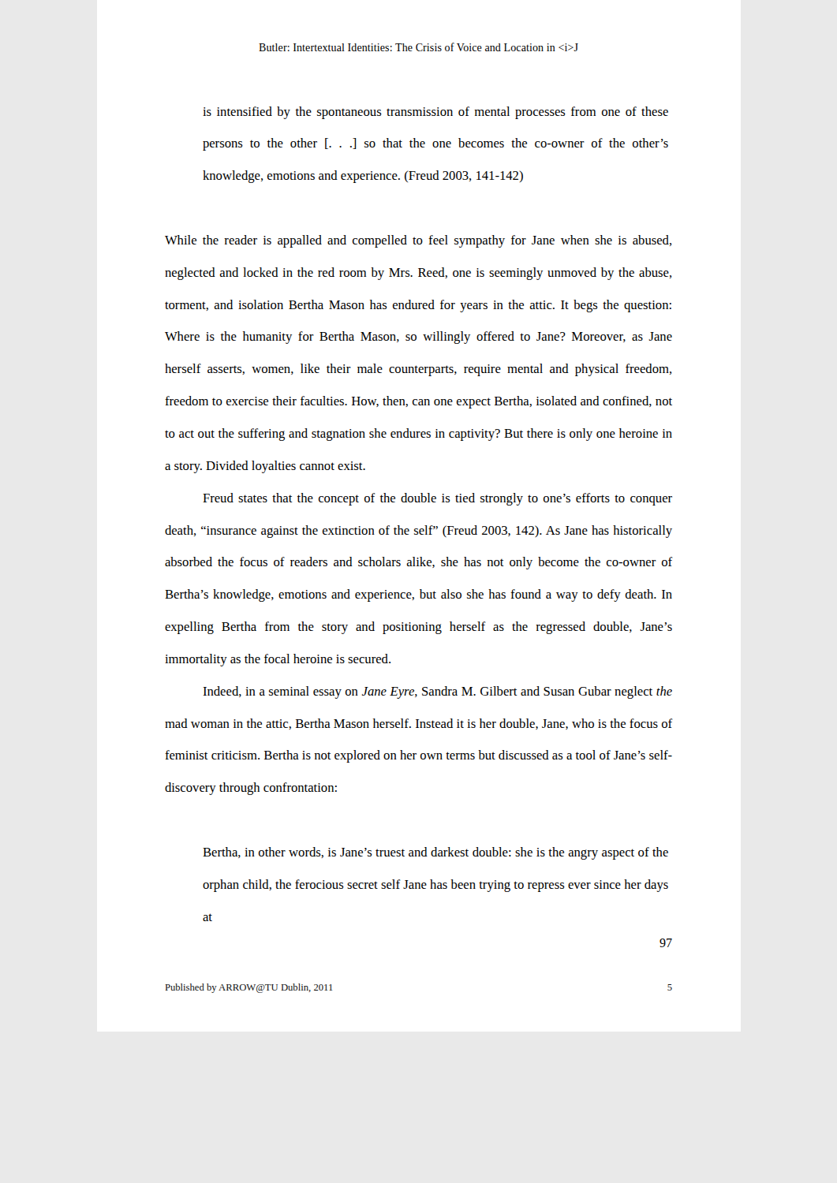Butler: Intertextual Identities: The Crisis of Voice and Location in <i>J
is intensified by the spontaneous transmission of mental processes from one of these persons to the other [. . .] so that the one becomes the co-owner of the other’s knowledge, emotions and experience. (Freud 2003, 141-142)
While the reader is appalled and compelled to feel sympathy for Jane when she is abused, neglected and locked in the red room by Mrs. Reed, one is seemingly unmoved by the abuse, torment, and isolation Bertha Mason has endured for years in the attic. It begs the question: Where is the humanity for Bertha Mason, so willingly offered to Jane? Moreover, as Jane herself asserts, women, like their male counterparts, require mental and physical freedom, freedom to exercise their faculties. How, then, can one expect Bertha, isolated and confined, not to act out the suffering and stagnation she endures in captivity? But there is only one heroine in a story. Divided loyalties cannot exist.
Freud states that the concept of the double is tied strongly to one’s efforts to conquer death, “insurance against the extinction of the self” (Freud 2003, 142). As Jane has historically absorbed the focus of readers and scholars alike, she has not only become the co-owner of Bertha’s knowledge, emotions and experience, but also she has found a way to defy death. In expelling Bertha from the story and positioning herself as the regressed double, Jane’s immortality as the focal heroine is secured.
Indeed, in a seminal essay on Jane Eyre, Sandra M. Gilbert and Susan Gubar neglect the mad woman in the attic, Bertha Mason herself. Instead it is her double, Jane, who is the focus of feminist criticism. Bertha is not explored on her own terms but discussed as a tool of Jane’s self-discovery through confrontation:
Bertha, in other words, is Jane’s truest and darkest double: she is the angry aspect of the orphan child, the ferocious secret self Jane has been trying to repress ever since her days at
97
Published by ARROW@TU Dublin, 2011
5